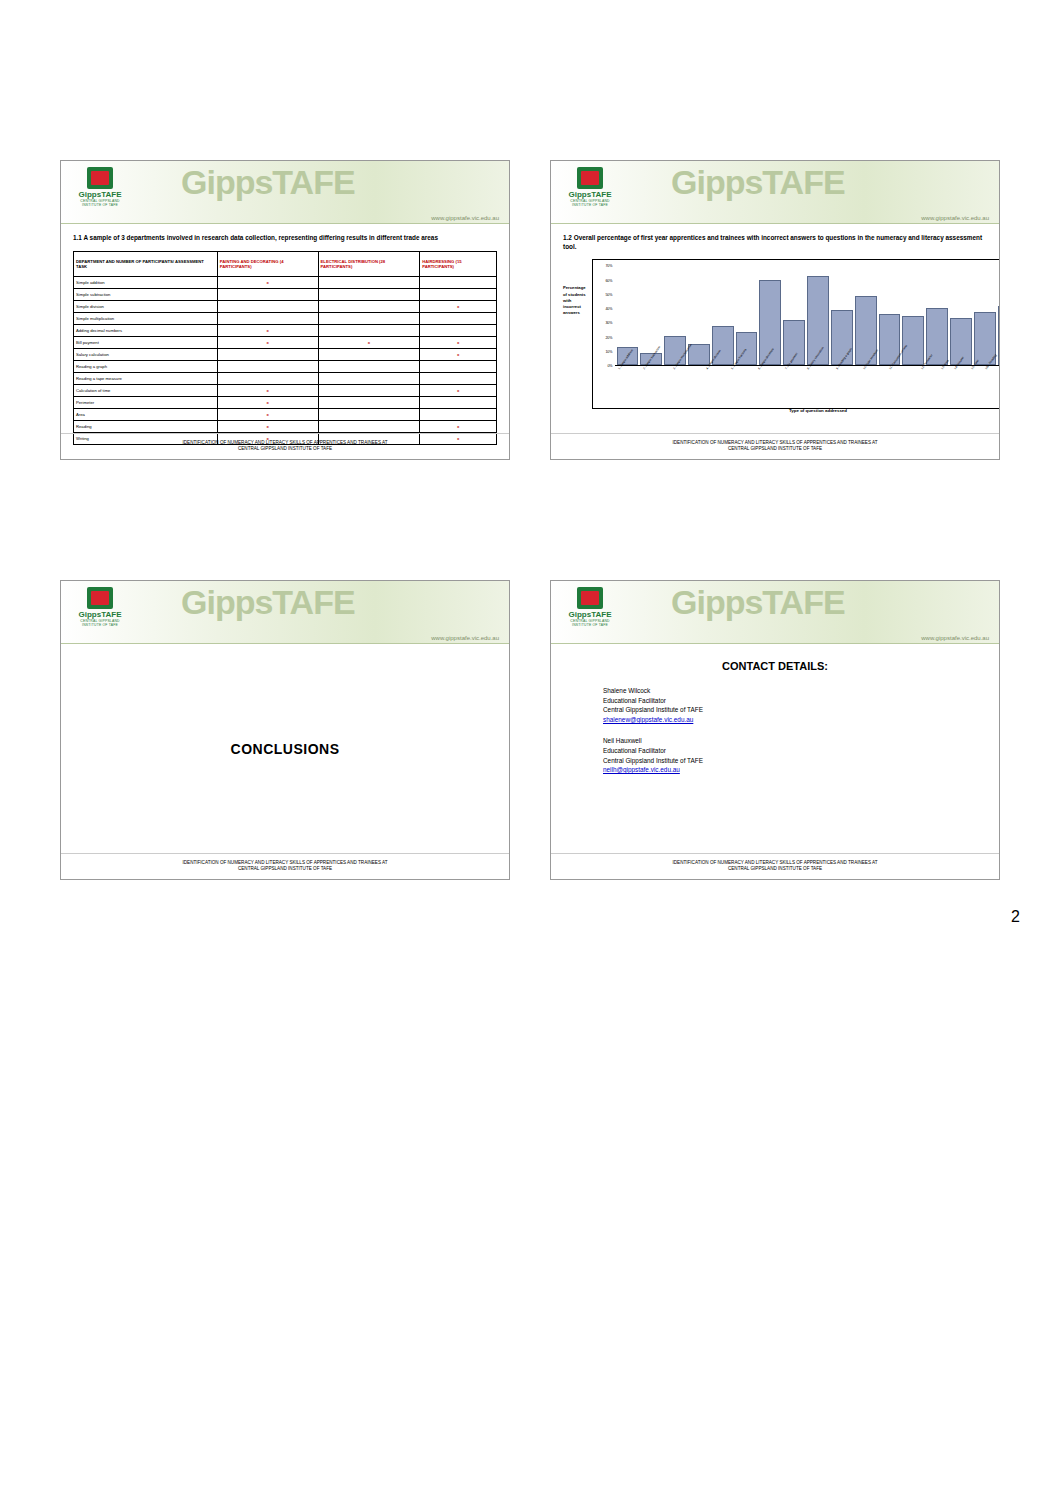GippsTAFE
CENTRAL GIPPSLAND
INSTITUTE OF TAFE
GippsTAFE
www.gippstafe.vic.edu.au
1.1 A sample of 3 departments involved in research data collection, representing differing results in different trade areas
| DEPARTMENT AND NUMBER OF PARTICIPANTS/ ASSESSMENT TASK | PAINTING AND DECORATING (4 PARTICIPANTS) | ELECTRICAL DISTRIBUTION (28 PARTICIPANTS) | HAIRDRESSING (15 PARTICIPANTS) |
| --- | --- | --- | --- |
| Simple addition | x | | |
| Simple subtraction | | | |
| Simple division | | | x |
| Simple multiplication | | | |
| Adding decimal numbers | x | | |
| Bill payment | x | x | x |
| Salary calculation | | | x |
| Reading a graph | | | |
| Reading a tape measure | | | |
| Calculation of time | x | | x |
| Perimeter | x | | |
| Area | x | | |
| Reading | x | | x |
| Writing | x | | x |
IDENTIFICATION OF NUMERACY AND LITERACY SKILLS OF APPRENTICES AND TRAINEES AT
CENTRAL GIPPSLAND INSTITUTE OF TAFE
GippsTAFE
CENTRAL GIPPSLAND
INSTITUTE OF TAFE
GippsTAFE
www.gippstafe.vic.edu.au
1.2 Overall percentage of first year apprentices and trainees with incorrect answers to questions in the numeracy and literacy assessment tool.
Percentage of students with incorrect answers
70% 60% 50% 40% 30% 20% 10% 0%
1. Simple addition 2. Simple subtraction 3. Simple multiplication 4. Simple division 5. Simple fractions 6. Simple decimals 7. Bill payment 8. Salary calculation 9. Reading a graph 10. Tape measure 11. Calculation of time 12. Perimeter 13. Area 14. Volume 15. Time 16a. Reading 16b. Writing
Type of question addressed
IDENTIFICATION OF NUMERACY AND LITERACY SKILLS OF APPRENTICES AND TRAINEES AT
CENTRAL GIPPSLAND INSTITUTE OF TAFE
GippsTAFE
CENTRAL GIPPSLAND
INSTITUTE OF TAFE
GippsTAFE
www.gippstafe.vic.edu.au
CONCLUSIONS
IDENTIFICATION OF NUMERACY AND LITERACY SKILLS OF APPRENTICES AND TRAINEES AT
CENTRAL GIPPSLAND INSTITUTE OF TAFE
GippsTAFE
CENTRAL GIPPSLAND
INSTITUTE OF TAFE
GippsTAFE
www.gippstafe.vic.edu.au
CONTACT DETAILS:
Shalene Wilcock
Educational Facilitator
Central Gippsland Institute of TAFE
shalenew@gippstafe.vic.edu.au
Neil Hauxwell
Educational Facilitator
Central Gippsland Institute of TAFE
neilh@gippstafe.vic.edu.au
IDENTIFICATION OF NUMERACY AND LITERACY SKILLS OF APPRENTICES AND TRAINEES AT
CENTRAL GIPPSLAND INSTITUTE OF TAFE
2